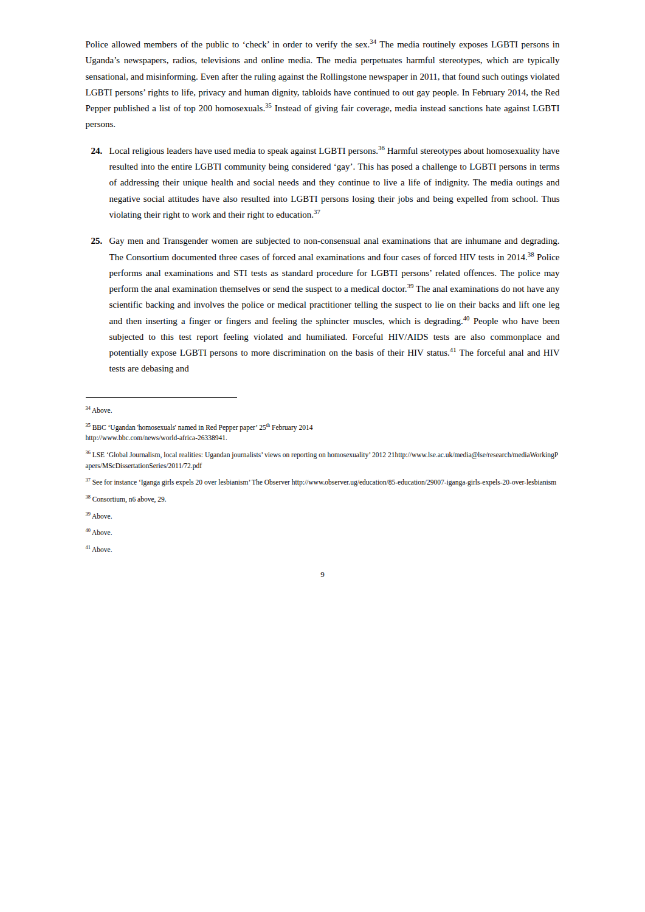Police allowed members of the public to ‘check’ in order to verify the sex.34 The media routinely exposes LGBTI persons in Uganda’s newspapers, radios, televisions and online media. The media perpetuates harmful stereotypes, which are typically sensational, and misinforming. Even after the ruling against the Rollingstone newspaper in 2011, that found such outings violated LGBTI persons’ rights to life, privacy and human dignity, tabloids have continued to out gay people. In February 2014, the Red Pepper published a list of top 200 homosexuals.35 Instead of giving fair coverage, media instead sanctions hate against LGBTI persons.
Local religious leaders have used media to speak against LGBTI persons.36 Harmful stereotypes about homosexuality have resulted into the entire LGBTI community being considered ‘gay’. This has posed a challenge to LGBTI persons in terms of addressing their unique health and social needs and they continue to live a life of indignity. The media outings and negative social attitudes have also resulted into LGBTI persons losing their jobs and being expelled from school. Thus violating their right to work and their right to education.37
Gay men and Transgender women are subjected to non-consensual anal examinations that are inhumane and degrading. The Consortium documented three cases of forced anal examinations and four cases of forced HIV tests in 2014.38 Police performs anal examinations and STI tests as standard procedure for LGBTI persons’ related offences. The police may perform the anal examination themselves or send the suspect to a medical doctor.39 The anal examinations do not have any scientific backing and involves the police or medical practitioner telling the suspect to lie on their backs and lift one leg and then inserting a finger or fingers and feeling the sphincter muscles, which is degrading.40 People who have been subjected to this test report feeling violated and humiliated. Forceful HIV/AIDS tests are also commonplace and potentially expose LGBTI persons to more discrimination on the basis of their HIV status.41 The forceful anal and HIV tests are debasing and
34 Above.
35 BBC ‘Ugandan 'homosexuals' named in Red Pepper paper’ 25th February 2014
http://www.bbc.com/news/world-africa-26338941.
36 LSE ‘Global Journalism, local realities: Ugandan journalists’ views on reporting on homosexuality’ 2012 21http://www.lse.ac.uk/media@lse/research/mediaWorkingPapers/MScDissertationSeries/2011/72.pdf
37 See for instance ‘Iganga girls expels 20 over lesbianism’ The Observer http://www.observer.ug/education/85-education/29007-iganga-girls-expels-20-over-lesbianism
38 Consortium, n6 above, 29.
39 Above.
40 Above.
41 Above.
9